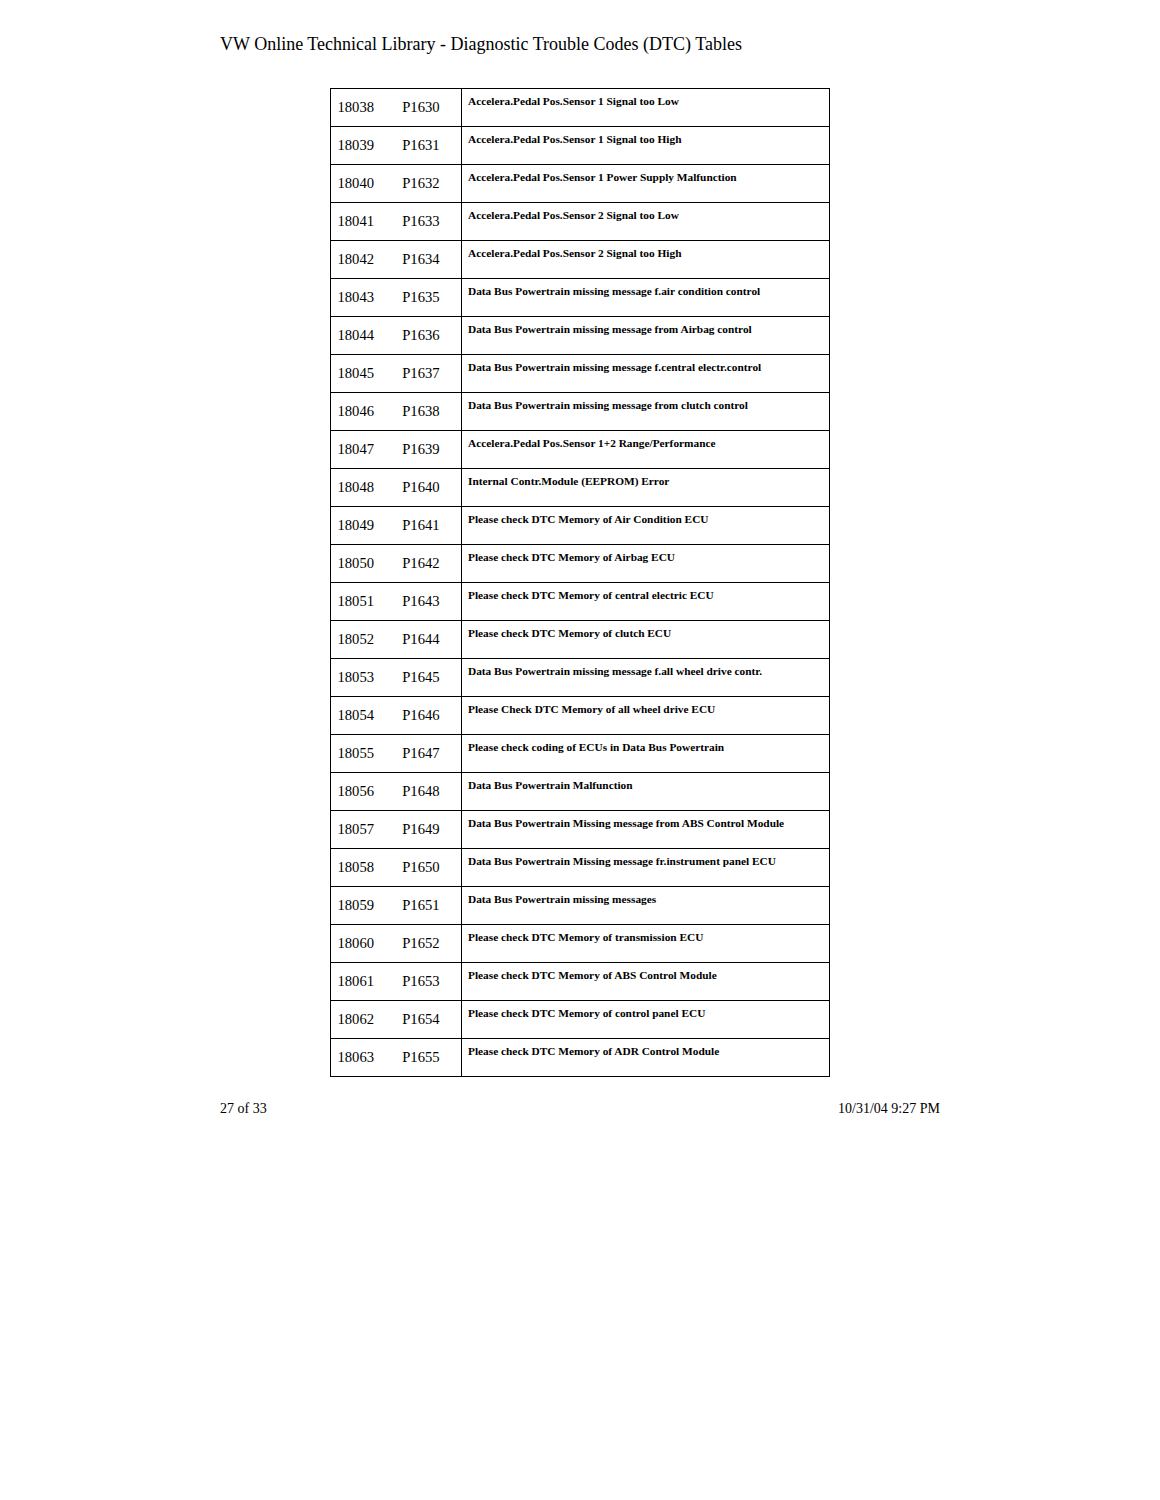VW Online Technical Library - Diagnostic Trouble Codes (DTC) Tables
| 18038 | P1630 | Accelera.Pedal Pos.Sensor 1 Signal too Low |
| 18039 | P1631 | Accelera.Pedal Pos.Sensor 1 Signal too High |
| 18040 | P1632 | Accelera.Pedal Pos.Sensor 1 Power Supply Malfunction |
| 18041 | P1633 | Accelera.Pedal Pos.Sensor 2 Signal too Low |
| 18042 | P1634 | Accelera.Pedal Pos.Sensor 2 Signal too High |
| 18043 | P1635 | Data Bus Powertrain missing message f.air condition control |
| 18044 | P1636 | Data Bus Powertrain missing message from Airbag control |
| 18045 | P1637 | Data Bus Powertrain missing message f.central electr.control |
| 18046 | P1638 | Data Bus Powertrain missing message from clutch control |
| 18047 | P1639 | Accelera.Pedal Pos.Sensor 1+2 Range/Performance |
| 18048 | P1640 | Internal Contr.Module (EEPROM) Error |
| 18049 | P1641 | Please check DTC Memory of Air Condition ECU |
| 18050 | P1642 | Please check DTC Memory of Airbag ECU |
| 18051 | P1643 | Please check DTC Memory of central electric ECU |
| 18052 | P1644 | Please check DTC Memory of clutch ECU |
| 18053 | P1645 | Data Bus Powertrain missing message f.all wheel drive contr. |
| 18054 | P1646 | Please Check DTC Memory of all wheel drive ECU |
| 18055 | P1647 | Please check coding of ECUs in Data Bus Powertrain |
| 18056 | P1648 | Data Bus Powertrain Malfunction |
| 18057 | P1649 | Data Bus Powertrain Missing message from ABS Control Module |
| 18058 | P1650 | Data Bus Powertrain Missing message fr.instrument panel ECU |
| 18059 | P1651 | Data Bus Powertrain missing messages |
| 18060 | P1652 | Please check DTC Memory of transmission ECU |
| 18061 | P1653 | Please check DTC Memory of ABS Control Module |
| 18062 | P1654 | Please check DTC Memory of control panel ECU |
| 18063 | P1655 | Please check DTC Memory of ADR Control Module |
27 of 33
10/31/04 9:27 PM